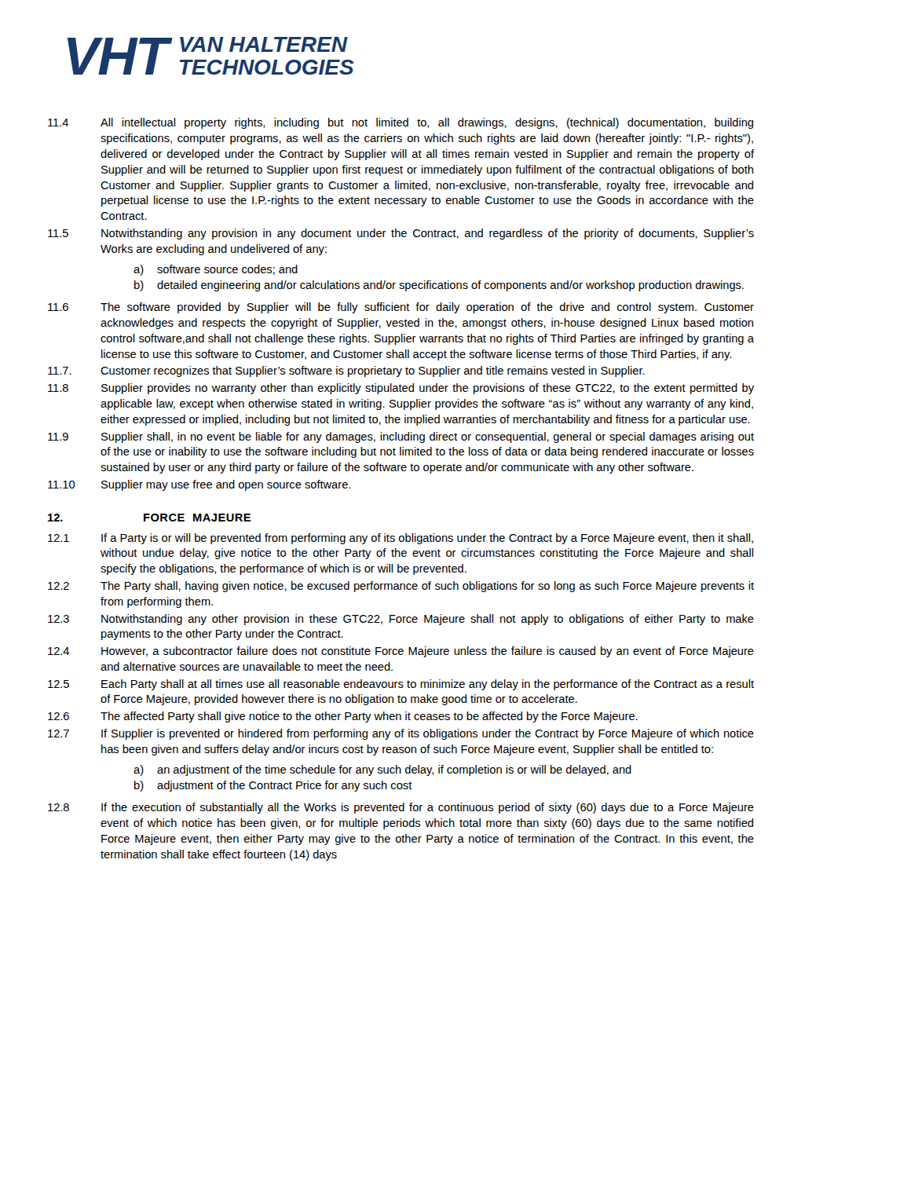VHT
VAN HALTEREN
TECHNOLOGIES
11.4 All intellectual property rights, including but not limited to, all drawings, designs, (technical) documentation, building specifications, computer programs, as well as the carriers on which such rights are laid down (hereafter jointly: "I.P.- rights"), delivered or developed under the Contract by Supplier will at all times remain vested in Supplier and remain the property of Supplier and will be returned to Supplier upon first request or immediately upon fulfilment of the contractual obligations of both Customer and Supplier. Supplier grants to Customer a limited, non-exclusive, non-transferable, royalty free, irrevocable and perpetual license to use the I.P.-rights to the extent necessary to enable Customer to use the Goods in accordance with the Contract.
11.5 Notwithstanding any provision in any document under the Contract, and regardless of the priority of documents, Supplier’s Works are excluding and undelivered of any:
a) software source codes; and
b) detailed engineering and/or calculations and/or specifications of components and/or workshop production drawings.
11.6 The software provided by Supplier will be fully sufficient for daily operation of the drive and control system. Customer acknowledges and respects the copyright of Supplier, vested in the, amongst others, in-house designed Linux based motion control software,and shall not challenge these rights. Supplier warrants that no rights of Third Parties are infringed by granting a license to use this software to Customer, and Customer shall accept the software license terms of those Third Parties, if any.
11.7. Customer recognizes that Supplier’s software is proprietary to Supplier and title remains vested in Supplier.
11.8 Supplier provides no warranty other than explicitly stipulated under the provisions of these GTC22, to the extent permitted by applicable law, except when otherwise stated in writing. Supplier provides the software “as is” without any warranty of any kind, either expressed or implied, including but not limited to, the implied warranties of merchantability and fitness for a particular use.
11.9 Supplier shall, in no event be liable for any damages, including direct or consequential, general or special damages arising out of the use or inability to use the software including but not limited to the loss of data or data being rendered inaccurate or losses sustained by user or any third party or failure of the software to operate and/or communicate with any other software.
11.10 Supplier may use free and open source software.
12. FORCE MAJEURE
12.1 If a Party is or will be prevented from performing any of its obligations under the Contract by a Force Majeure event, then it shall, without undue delay, give notice to the other Party of the event or circumstances constituting the Force Majeure and shall specify the obligations, the performance of which is or will be prevented.
12.2 The Party shall, having given notice, be excused performance of such obligations for so long as such Force Majeure prevents it from performing them.
12.3 Notwithstanding any other provision in these GTC22, Force Majeure shall not apply to obligations of either Party to make payments to the other Party under the Contract.
12.4 However, a subcontractor failure does not constitute Force Majeure unless the failure is caused by an event of Force Majeure and alternative sources are unavailable to meet the need.
12.5 Each Party shall at all times use all reasonable endeavours to minimize any delay in the performance of the Contract as a result of Force Majeure, provided however there is no obligation to make good time or to accelerate.
12.6 The affected Party shall give notice to the other Party when it ceases to be affected by the Force Majeure.
12.7 If Supplier is prevented or hindered from performing any of its obligations under the Contract by Force Majeure of which notice has been given and suffers delay and/or incurs cost by reason of such Force Majeure event, Supplier shall be entitled to:
a) an adjustment of the time schedule for any such delay, if completion is or will be delayed, and
b) adjustment of the Contract Price for any such cost
12.8 If the execution of substantially all the Works is prevented for a continuous period of sixty (60) days due to a Force Majeure event of which notice has been given, or for multiple periods which total more than sixty (60) days due to the same notified Force Majeure event, then either Party may give to the other Party a notice of termination of the Contract. In this event, the termination shall take effect fourteen (14) days